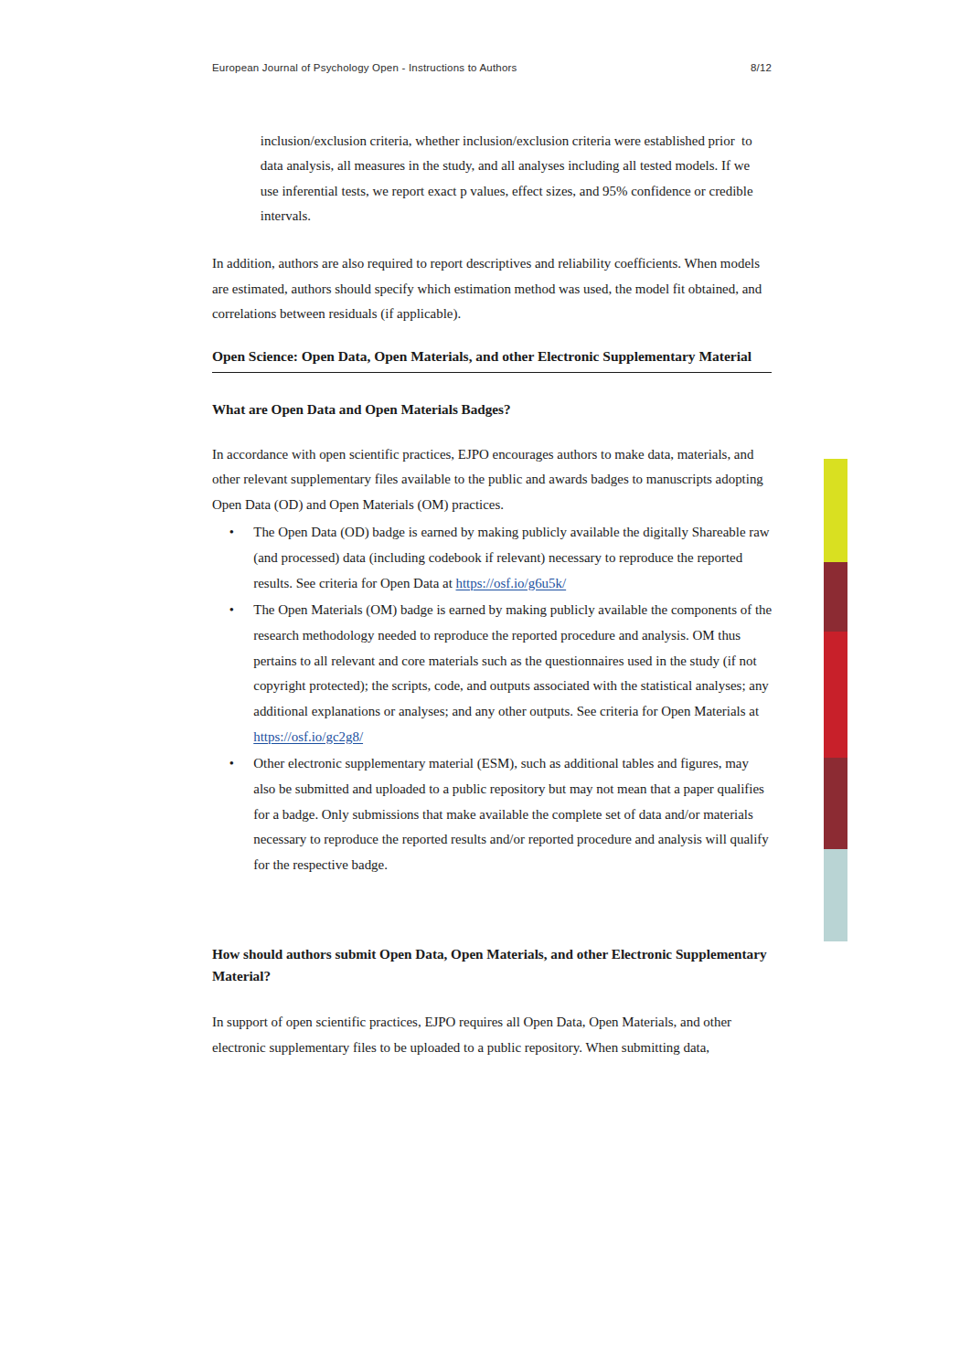European Journal of Psychology Open - Instructions to Authors
8/12
inclusion/exclusion criteria, whether inclusion/exclusion criteria were established prior to data analysis, all measures in the study, and all analyses including all tested models. If we use inferential tests, we report exact p values, effect sizes, and 95% confidence or credible intervals.
In addition, authors are also required to report descriptives and reliability coefficients. When models are estimated, authors should specify which estimation method was used, the model fit obtained, and correlations between residuals (if applicable).
Open Science: Open Data, Open Materials, and other Electronic Supplementary Material
What are Open Data and Open Materials Badges?
In accordance with open scientific practices, EJPO encourages authors to make data, materials, and other relevant supplementary files available to the public and awards badges to manuscripts adopting Open Data (OD) and Open Materials (OM) practices.
The Open Data (OD) badge is earned by making publicly available the digitally Shareable raw (and processed) data (including codebook if relevant) necessary to reproduce the reported results. See criteria for Open Data at https://osf.io/g6u5k/
The Open Materials (OM) badge is earned by making publicly available the components of the research methodology needed to reproduce the reported procedure and analysis. OM thus pertains to all relevant and core materials such as the questionnaires used in the study (if not copyright protected); the scripts, code, and outputs associated with the statistical analyses; any additional explanations or analyses; and any other outputs. See criteria for Open Materials at https://osf.io/gc2g8/
Other electronic supplementary material (ESM), such as additional tables and figures, may also be submitted and uploaded to a public repository but may not mean that a paper qualifies for a badge. Only submissions that make available the complete set of data and/or materials necessary to reproduce the reported results and/or reported procedure and analysis will qualify for the respective badge.
How should authors submit Open Data, Open Materials, and other Electronic Supplementary Material?
In support of open scientific practices, EJPO requires all Open Data, Open Materials, and other electronic supplementary files to be uploaded to a public repository. When submitting data,